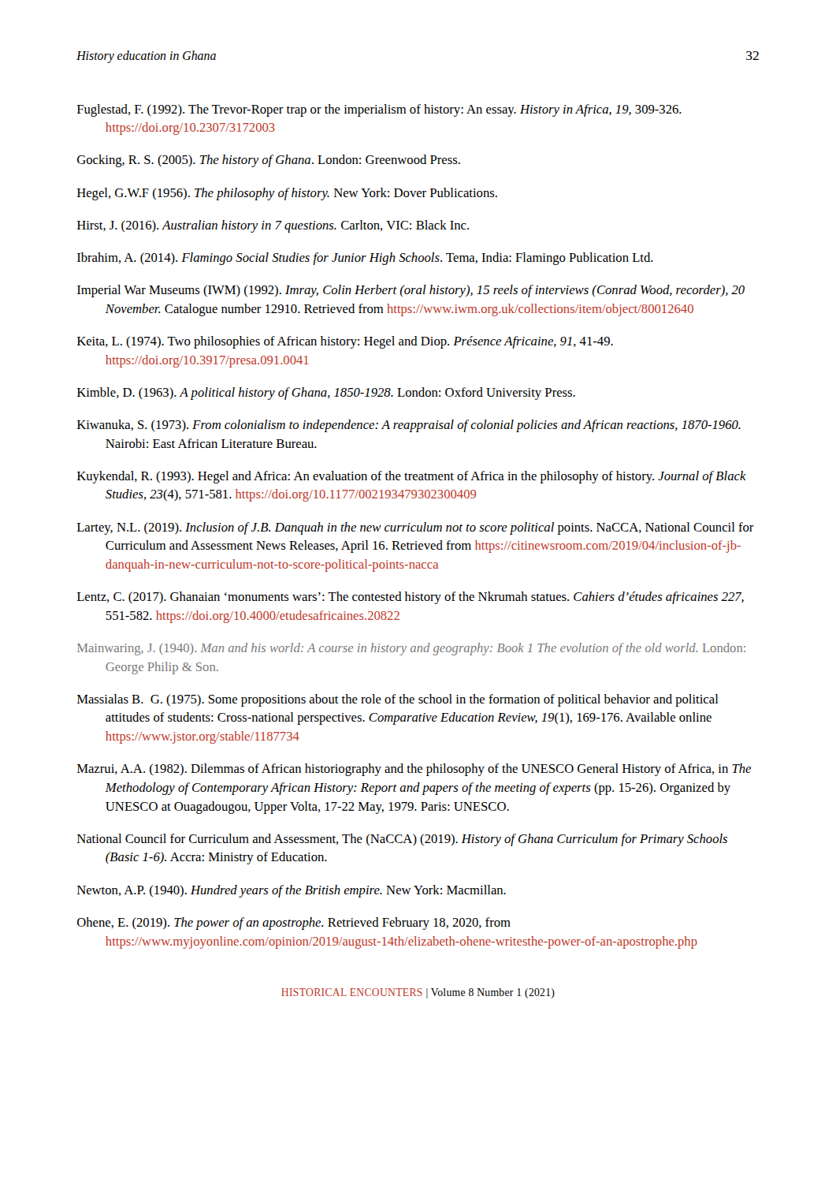History education in Ghana 32
Fuglestad, F. (1992). The Trevor-Roper trap or the imperialism of history: An essay. History in Africa, 19, 309-326. https://doi.org/10.2307/3172003
Gocking, R. S. (2005). The history of Ghana. London: Greenwood Press.
Hegel, G.W.F (1956). The philosophy of history. New York: Dover Publications.
Hirst, J. (2016). Australian history in 7 questions. Carlton, VIC: Black Inc.
Ibrahim, A. (2014). Flamingo Social Studies for Junior High Schools. Tema, India: Flamingo Publication Ltd.
Imperial War Museums (IWM) (1992). Imray, Colin Herbert (oral history), 15 reels of interviews (Conrad Wood, recorder), 20 November. Catalogue number 12910. Retrieved from https://www.iwm.org.uk/collections/item/object/80012640
Keita, L. (1974). Two philosophies of African history: Hegel and Diop. Présence Africaine, 91, 41-49. https://doi.org/10.3917/presa.091.0041
Kimble, D. (1963). A political history of Ghana, 1850-1928. London: Oxford University Press.
Kiwanuka, S. (1973). From colonialism to independence: A reappraisal of colonial policies and African reactions, 1870-1960. Nairobi: East African Literature Bureau.
Kuykendal, R. (1993). Hegel and Africa: An evaluation of the treatment of Africa in the philosophy of history. Journal of Black Studies, 23(4), 571-581. https://doi.org/10.1177/002193479302300409
Lartey, N.L. (2019). Inclusion of J.B. Danquah in the new curriculum not to score political points. NaCCA, National Council for Curriculum and Assessment News Releases, April 16. Retrieved from https://citinewsroom.com/2019/04/inclusion-of-jb-danquah-in-new-curriculum-not-to-score-political-points-nacca
Lentz, C. (2017). Ghanaian ‘monuments wars’: The contested history of the Nkrumah statues. Cahiers d’études africaines 227, 551-582. https://doi.org/10.4000/etudesafricaines.20822
Mainwaring, J. (1940). Man and his world: A course in history and geography: Book 1 The evolution of the old world. London: George Philip & Son.
Massialas B. G. (1975). Some propositions about the role of the school in the formation of political behavior and political attitudes of students: Cross-national perspectives. Comparative Education Review, 19(1), 169-176. Available online https://www.jstor.org/stable/1187734
Mazrui, A.A. (1982). Dilemmas of African historiography and the philosophy of the UNESCO General History of Africa, in The Methodology of Contemporary African History: Report and papers of the meeting of experts (pp. 15-26). Organized by UNESCO at Ouagadougou, Upper Volta, 17-22 May, 1979. Paris: UNESCO.
National Council for Curriculum and Assessment, The (NaCCA) (2019). History of Ghana Curriculum for Primary Schools (Basic 1-6). Accra: Ministry of Education.
Newton, A.P. (1940). Hundred years of the British empire. New York: Macmillan.
Ohene, E. (2019). The power of an apostrophe. Retrieved February 18, 2020, from https://www.myjoyonline.com/opinion/2019/august-14th/elizabeth-ohene-writesthe-power-of-an-apostrophe.php
HISTORICAL ENCOUNTERS | Volume 8 Number 1 (2021)